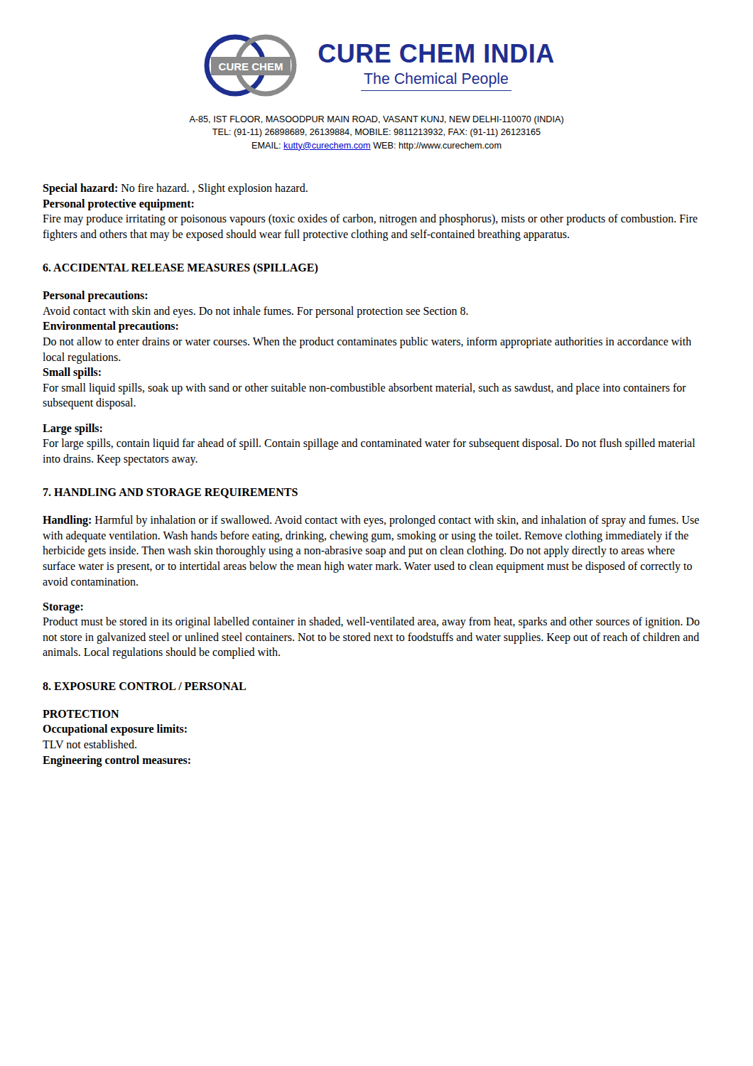Cure Chem logo CURE CHEM
CURE CHEM INDIA
The Chemical People
A-85, IST FLOOR, MASOODPUR MAIN ROAD, VASANT KUNJ, NEW DELHI-110070 (INDIA)
TEL: (91-11) 26898689, 26139884, MOBILE: 9811213932, FAX: (91-11) 26123165
EMAIL: kutty@curechem.com WEB: http://www.curechem.com
Special hazard: No fire hazard. , Slight explosion hazard.
Personal protective equipment:
Fire may produce irritating or poisonous vapours (toxic oxides of carbon, nitrogen and phosphorus), mists or other products of combustion. Fire fighters and others that may be exposed should wear full protective clothing and self-contained breathing apparatus.
6. ACCIDENTAL RELEASE MEASURES (SPILLAGE)
Personal precautions:
Avoid contact with skin and eyes. Do not inhale fumes. For personal protection see Section 8.
Environmental precautions:
Do not allow to enter drains or water courses. When the product contaminates public waters, inform appropriate authorities in accordance with local regulations.
Small spills:
For small liquid spills, soak up with sand or other suitable non-combustible absorbent material, such as sawdust, and place into containers for subsequent disposal.
Large spills:
For large spills, contain liquid far ahead of spill. Contain spillage and contaminated water for subsequent disposal. Do not flush spilled material into drains. Keep spectators away.
7. HANDLING AND STORAGE REQUIREMENTS
Handling: Harmful by inhalation or if swallowed. Avoid contact with eyes, prolonged contact with skin, and inhalation of spray and fumes. Use with adequate ventilation. Wash hands before eating, drinking, chewing gum, smoking or using the toilet. Remove clothing immediately if the herbicide gets inside. Then wash skin thoroughly using a non-abrasive soap and put on clean clothing. Do not apply directly to areas where surface water is present, or to intertidal areas below the mean high water mark. Water used to clean equipment must be disposed of correctly to avoid contamination.
Storage:
Product must be stored in its original labelled container in shaded, well-ventilated area, away from heat, sparks and other sources of ignition. Do not store in galvanized steel or unlined steel containers. Not to be stored next to foodstuffs and water supplies. Keep out of reach of children and animals. Local regulations should be complied with.
8. EXPOSURE CONTROL / PERSONAL
PROTECTION
Occupational exposure limits:
TLV not established.
Engineering control measures: